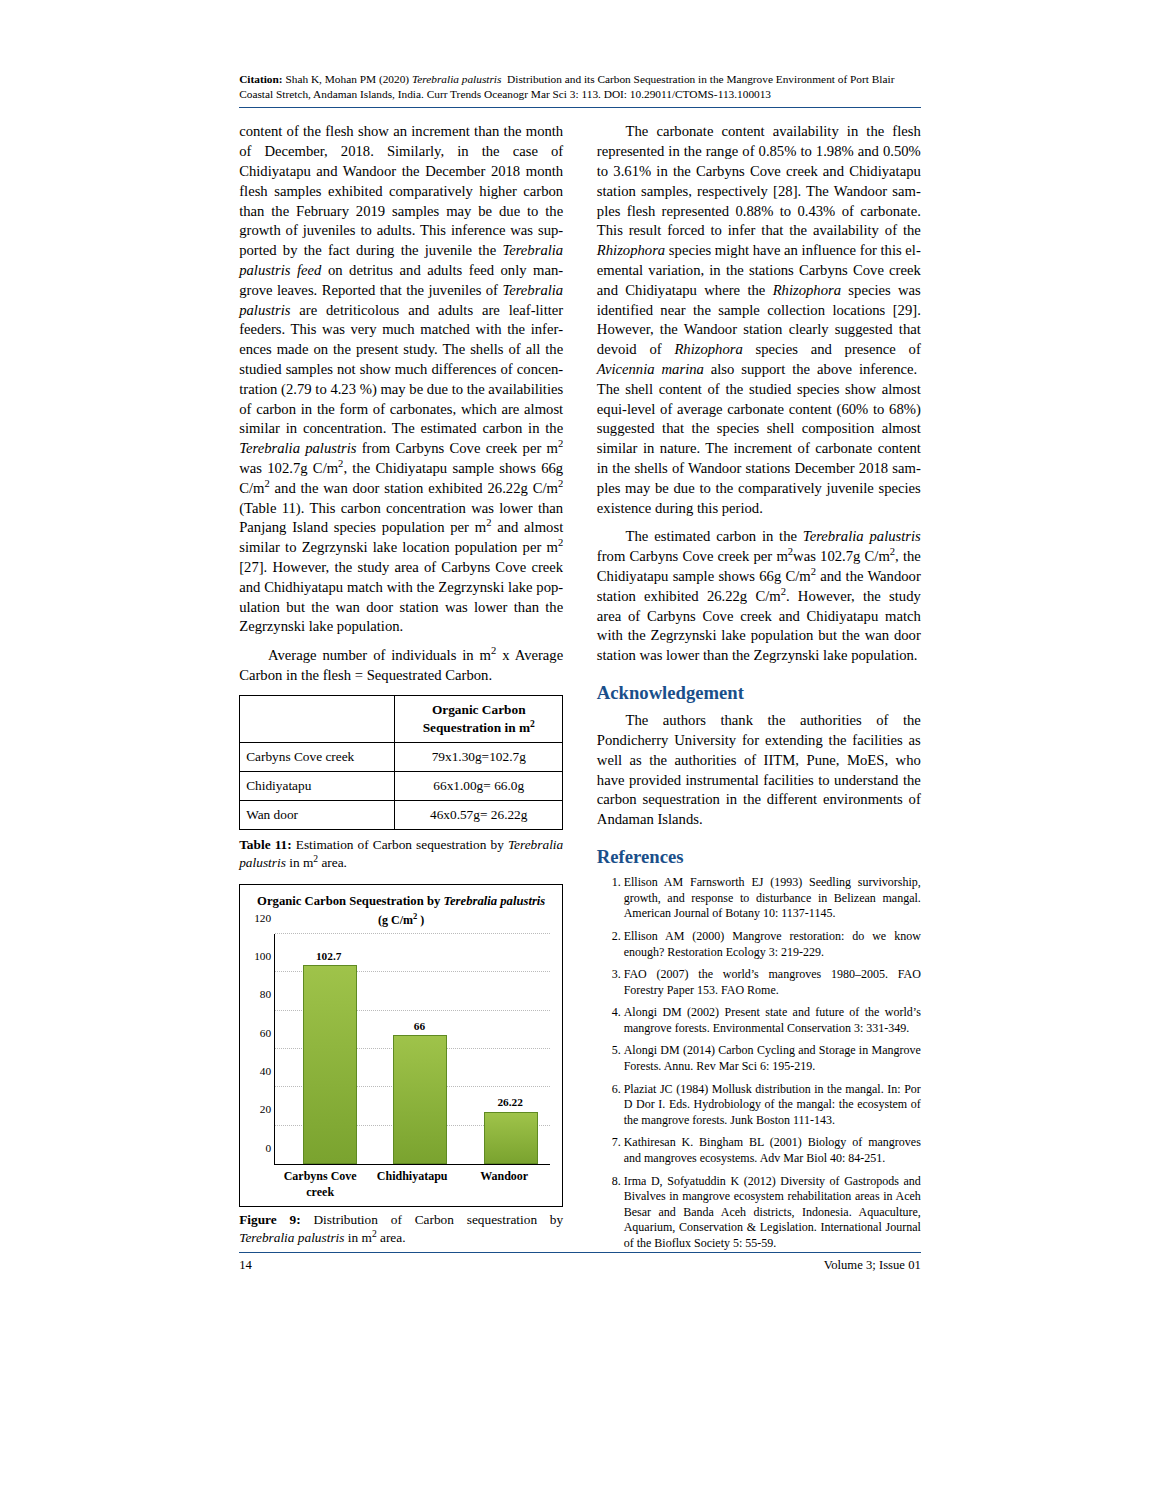Citation: Shah K, Mohan PM (2020) Terebralia palustris Distribution and its Carbon Sequestration in the Mangrove Environment of Port Blair Coastal Stretch, Andaman Islands, India. Curr Trends Oceanogr Mar Sci 3: 113. DOI: 10.29011/CTOMS-113.100013
content of the flesh show an increment than the month of December, 2018. Similarly, in the case of Chidiyatapu and Wandoor the December 2018 month flesh samples exhibited comparatively higher carbon than the February 2019 samples may be due to the growth of juveniles to adults. This inference was supported by the fact during the juvenile the Terebralia palustris feed on detritus and adults feed only mangrove leaves. Reported that the juveniles of Terebralia palustris are detriticolous and adults are leaf-litter feeders. This was very much matched with the inferences made on the present study. The shells of all the studied samples not show much differences of concentration (2.79 to 4.23 %) may be due to the availabilities of carbon in the form of carbonates, which are almost similar in concentration. The estimated carbon in the Terebralia palustris from Carbyns Cove creek per m2 was 102.7g C/m2, the Chidiyatapu sample shows 66g C/m2 and the wan door station exhibited 26.22g C/m2 (Table 11). This carbon concentration was lower than Panjang Island species population per m2 and almost similar to Zegrzynski lake location population per m2 [27]. However, the study area of Carbyns Cove creek and Chidhiyatapu match with the Zegrzynski lake population but the wan door station was lower than the Zegrzynski lake population.
Average number of individuals in m2 x Average Carbon in the flesh = Sequestrated Carbon.
| | Organic Carbon Sequestration in m 2 |
| --- | --- |
| Carbyns Cove creek | 79x1.30g=102.7g |
| Chidiyatapu | 66x1.00g= 66.0g |
| Wan door | 46x0.57g= 26.22g |
Table 11: Estimation of Carbon sequestration by Terebralia palustris in m2 area.
Organic Carbon Sequestration by Terebralia palustris
(g C/m2 )
120
100
80
60
40
20
0
102.7
66
26.22
Carbyns Cove creek
Chidhiyatapu
Wandoor
Figure 9: Distribution of Carbon sequestration by Terebralia palustris in m2 area.
The carbonate content availability in the flesh represented in the range of 0.85% to 1.98% and 0.50% to 3.61% in the Carbyns Cove creek and Chidiyatapu station samples, respectively [28]. The Wandoor samples flesh represented 0.88% to 0.43% of carbonate. This result forced to infer that the availability of the Rhizophora species might have an influence for this elemental variation, in the stations Carbyns Cove creek and Chidiyatapu where the Rhizophora species was identified near the sample collection locations [29]. However, the Wandoor station clearly suggested that devoid of Rhizophora species and presence of Avicennia marina also support the above inference. The shell content of the studied species show almost equi-level of average carbonate content (60% to 68%) suggested that the species shell composition almost similar in nature. The increment of carbonate content in the shells of Wandoor stations December 2018 samples may be due to the comparatively juvenile species existence during this period.
The estimated carbon in the Terebralia palustris from Carbyns Cove creek per m2was 102.7g C/m2, the Chidiyatapu sample shows 66g C/m2 and the Wandoor station exhibited 26.22g C/m2. However, the study area of Carbyns Cove creek and Chidiyatapu match with the Zegrzynski lake population but the wan door station was lower than the Zegrzynski lake population.
Acknowledgement
The authors thank the authorities of the Pondicherry University for extending the facilities as well as the authorities of IITM, Pune, MoES, who have provided instrumental facilities to understand the carbon sequestration in the different environments of Andaman Islands.
References
Ellison AM Farnsworth EJ (1993) Seedling survivorship, growth, and response to disturbance in Belizean mangal. American Journal of Botany 10: 1137-1145.
Ellison AM (2000) Mangrove restoration: do we know enough? Restoration Ecology 3: 219-229.
FAO (2007) the world’s mangroves 1980–2005. FAO Forestry Paper 153. FAO Rome.
Alongi DM (2002) Present state and future of the world’s mangrove forests. Environmental Conservation 3: 331-349.
Alongi DM (2014) Carbon Cycling and Storage in Mangrove Forests. Annu. Rev Mar Sci 6: 195-219.
Plaziat JC (1984) Mollusk distribution in the mangal. In: Por D Dor I. Eds. Hydrobiology of the mangal: the ecosystem of the mangrove forests. Junk Boston 111-143.
Kathiresan K. Bingham BL (2001) Biology of mangroves and mangroves ecosystems. Adv Mar Biol 40: 84-251.
Irma D, Sofyatuddin K (2012) Diversity of Gastropods and Bivalves in mangrove ecosystem rehabilitation areas in Aceh Besar and Banda Aceh districts, Indonesia. Aquaculture, Aquarium, Conservation & Legislation. International Journal of the Bioflux Society 5: 55-59.
14
Volume 3; Issue 01